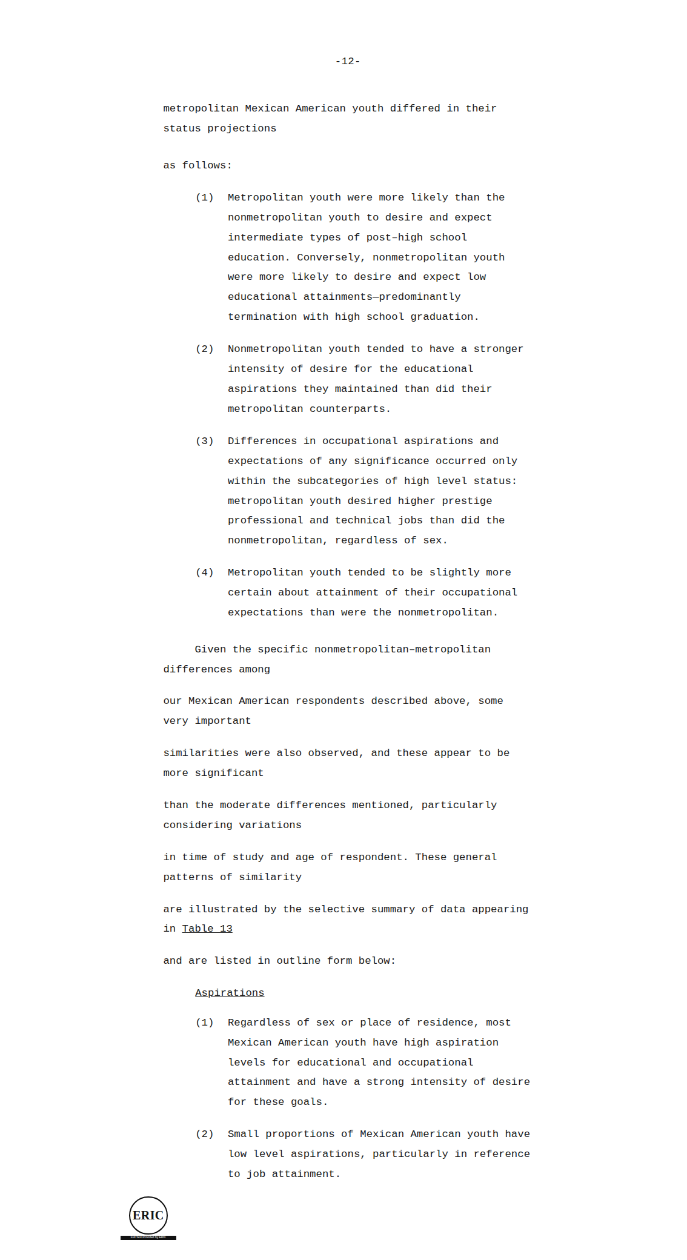-12-
metropolitan Mexican American youth differed in their status projections
as follows:
(1) Metropolitan youth were more likely than the nonmetropolitan youth to desire and expect intermediate types of post–high school education. Conversely, nonmetropolitan youth were more likely to desire and expect low educational attainments—predominantly termination with high school graduation.
(2) Nonmetropolitan youth tended to have a stronger intensity of desire for the educational aspirations they maintained than did their metropolitan counterparts.
(3) Differences in occupational aspirations and expectations of any significance occurred only within the subcategories of high level status: metropolitan youth desired higher prestige professional and technical jobs than did the nonmetropolitan, regardless of sex.
(4) Metropolitan youth tended to be slightly more certain about attainment of their occupational expectations than were the nonmetropolitan.
Given the specific nonmetropolitan–metropolitan differences among
our Mexican American respondents described above, some very important
similarities were also observed, and these appear to be more significant
than the moderate differences mentioned, particularly considering variations
in time of study and age of respondent. These general patterns of similarity
are illustrated by the selective summary of data appearing in Table 13
and are listed in outline form below:
Aspirations
(1) Regardless of sex or place of residence, most Mexican American youth have high aspiration levels for educational and occupational attainment and have a strong intensity of desire for these goals.
(2) Small proportions of Mexican American youth have low level aspirations, particularly in reference to job attainment.
ERIC Full Text Provided by ERIC